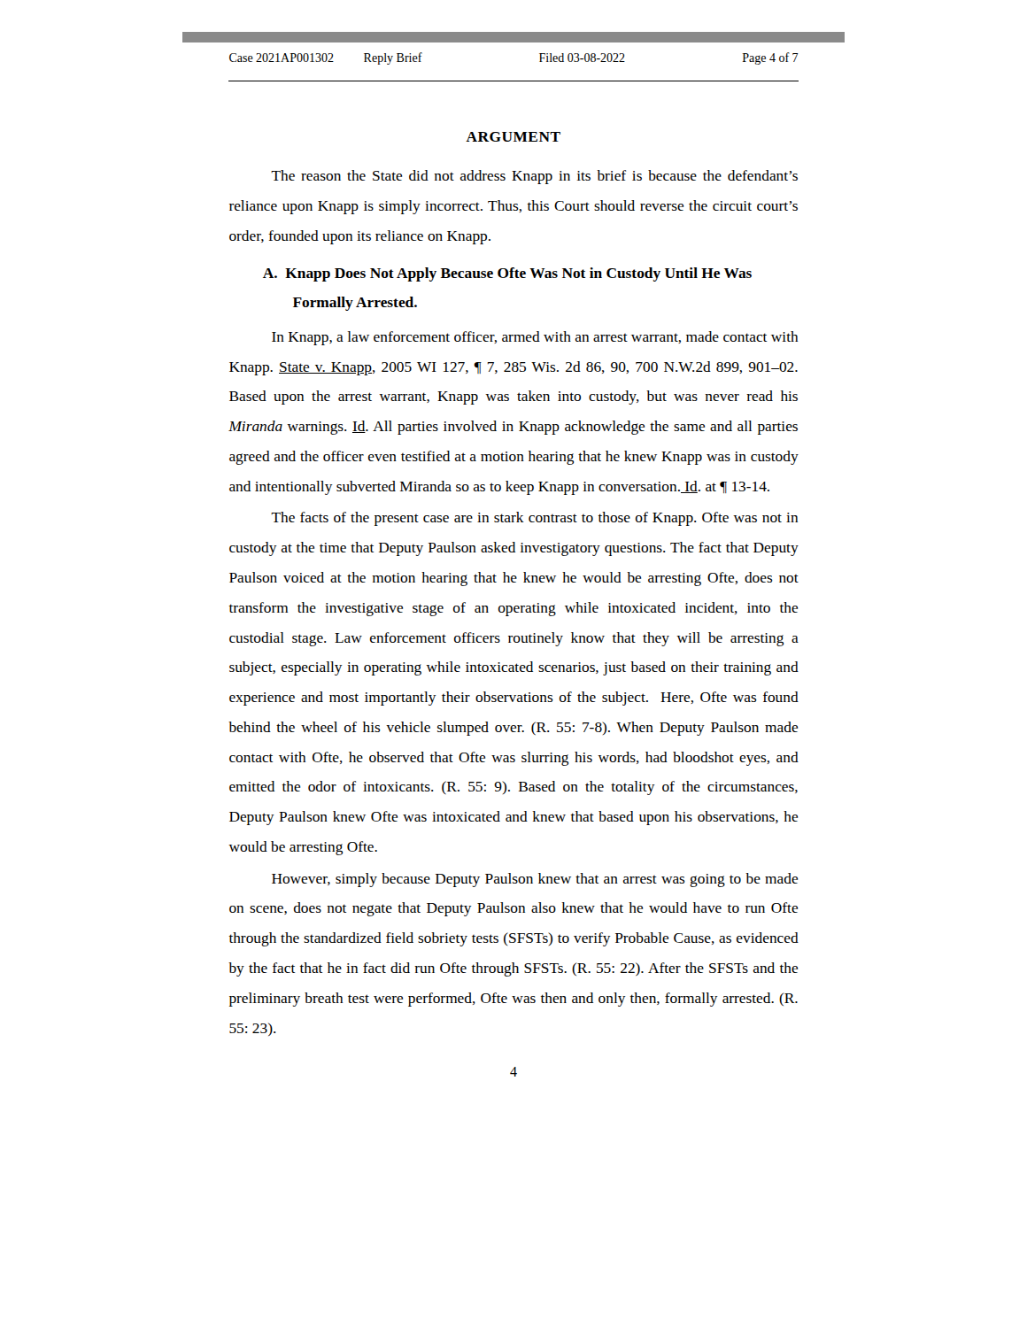Case 2021AP001302 Reply Brief
Filed 03-08-2022
Page 4 of 7
ARGUMENT
The reason the State did not address Knapp in its brief is because the defendant’s reliance upon Knapp is simply incorrect. Thus, this Court should reverse the circuit court’s order, founded upon its reliance on Knapp.
A. Knapp Does Not Apply Because Ofte Was Not in Custody Until He Was Formally Arrested.
In Knapp, a law enforcement officer, armed with an arrest warrant, made contact with Knapp. State v. Knapp, 2005 WI 127, ¶ 7, 285 Wis. 2d 86, 90, 700 N.W.2d 899, 901–02. Based upon the arrest warrant, Knapp was taken into custody, but was never read his Miranda warnings. Id. All parties involved in Knapp acknowledge the same and all parties agreed and the officer even testified at a motion hearing that he knew Knapp was in custody and intentionally subverted Miranda so as to keep Knapp in conversation. Id. at ¶ 13-14.
The facts of the present case are in stark contrast to those of Knapp. Ofte was not in custody at the time that Deputy Paulson asked investigatory questions. The fact that Deputy Paulson voiced at the motion hearing that he knew he would be arresting Ofte, does not transform the investigative stage of an operating while intoxicated incident, into the custodial stage. Law enforcement officers routinely know that they will be arresting a subject, especially in operating while intoxicated scenarios, just based on their training and experience and most importantly their observations of the subject. Here, Ofte was found behind the wheel of his vehicle slumped over. (R. 55: 7-8). When Deputy Paulson made contact with Ofte, he observed that Ofte was slurring his words, had bloodshot eyes, and emitted the odor of intoxicants. (R. 55: 9). Based on the totality of the circumstances, Deputy Paulson knew Ofte was intoxicated and knew that based upon his observations, he would be arresting Ofte.
However, simply because Deputy Paulson knew that an arrest was going to be made on scene, does not negate that Deputy Paulson also knew that he would have to run Ofte through the standardized field sobriety tests (SFSTs) to verify Probable Cause, as evidenced by the fact that he in fact did run Ofte through SFSTs. (R. 55: 22). After the SFSTs and the preliminary breath test were performed, Ofte was then and only then, formally arrested. (R. 55: 23).
4